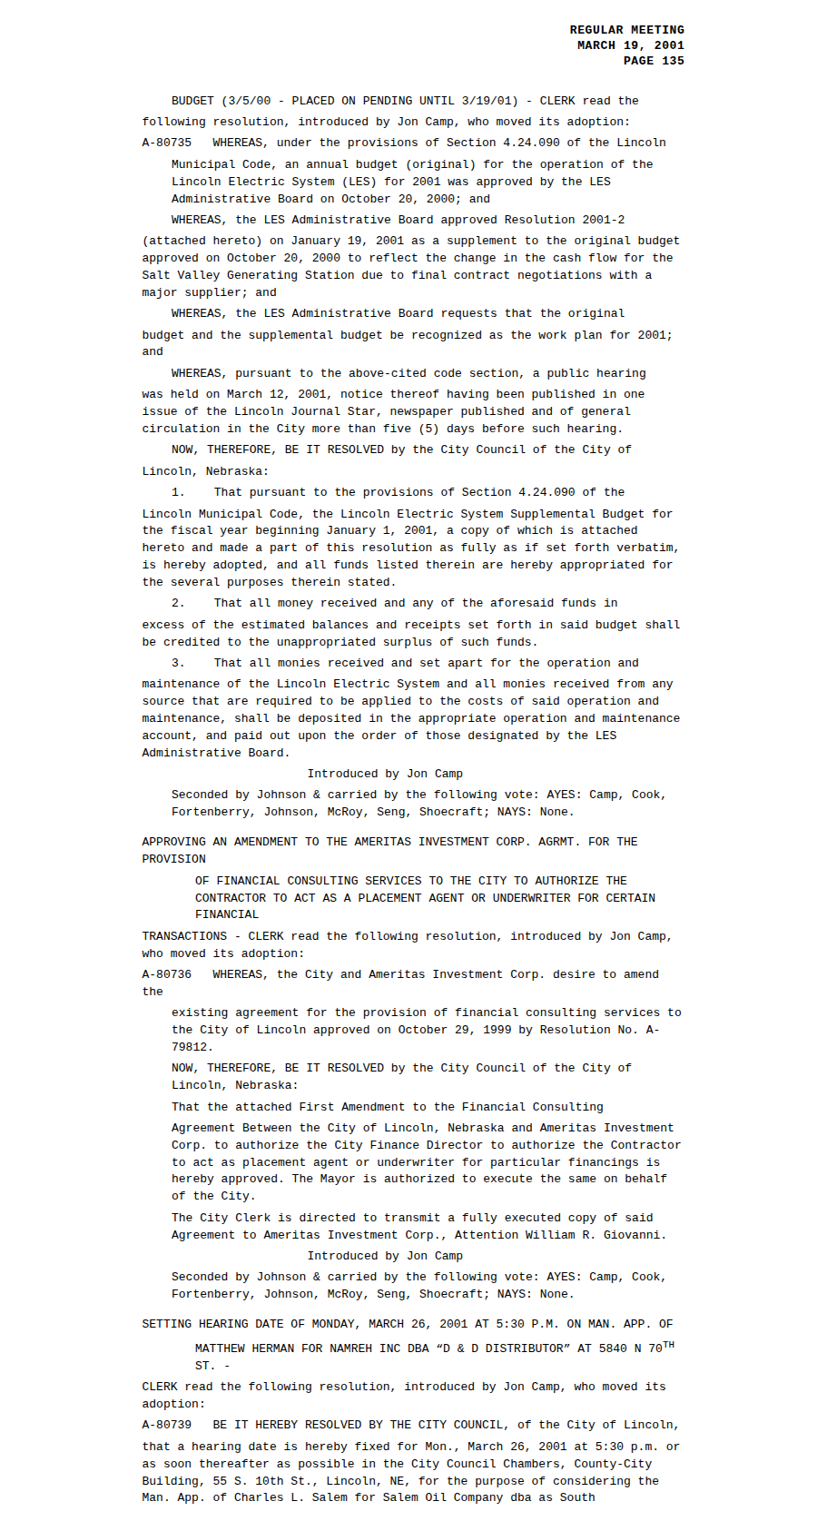REGULAR MEETING
MARCH 19, 2001
PAGE 135
BUDGET (3/5/00 - PLACED ON PENDING UNTIL 3/19/01) - CLERK read the
following resolution, introduced by Jon Camp, who moved its adoption:
A-80735 WHEREAS, under the provisions of Section 4.24.090 of the Lincoln
Municipal Code, an annual budget (original) for the operation of the Lincoln Electric System (LES) for 2001 was approved by the LES Administrative Board on October 20, 2000; and
WHEREAS, the LES Administrative Board approved Resolution 2001-2
(attached hereto) on January 19, 2001 as a supplement to the original budget approved on October 20, 2000 to reflect the change in the cash flow for the Salt Valley Generating Station due to final contract negotiations with a major supplier; and
WHEREAS, the LES Administrative Board requests that the original
budget and the supplemental budget be recognized as the work plan for 2001; and
WHEREAS, pursuant to the above-cited code section, a public hearing
was held on March 12, 2001, notice thereof having been published in one issue of the Lincoln Journal Star, newspaper published and of general circulation in the City more than five (5) days before such hearing.
NOW, THEREFORE, BE IT RESOLVED by the City Council of the City of
Lincoln, Nebraska:
1. That pursuant to the provisions of Section 4.24.090 of the
Lincoln Municipal Code, the Lincoln Electric System Supplemental Budget for the fiscal year beginning January 1, 2001, a copy of which is attached hereto and made a part of this resolution as fully as if set forth verbatim, is hereby adopted, and all funds listed therein are hereby appropriated for the several purposes therein stated.
2. That all money received and any of the aforesaid funds in
excess of the estimated balances and receipts set forth in said budget shall be credited to the unappropriated surplus of such funds.
3. That all monies received and set apart for the operation and
maintenance of the Lincoln Electric System and all monies received from any source that are required to be applied to the costs of said operation and maintenance, shall be deposited in the appropriate operation and maintenance account, and paid out upon the order of those designated by the LES Administrative Board.
Introduced by Jon Camp
Seconded by Johnson & carried by the following vote: AYES: Camp, Cook, Fortenberry, Johnson, McRoy, Seng, Shoecraft; NAYS: None.
APPROVING AN AMENDMENT TO THE AMERITAS INVESTMENT CORP. AGRMT. FOR THE PROVISION
OF FINANCIAL CONSULTING SERVICES TO THE CITY TO AUTHORIZE THE CONTRACTOR TO ACT AS A PLACEMENT AGENT OR UNDERWRITER FOR CERTAIN FINANCIAL
TRANSACTIONS - CLERK read the following resolution, introduced by Jon Camp, who moved its adoption:
A-80736 WHEREAS, the City and Ameritas Investment Corp. desire to amend the
existing agreement for the provision of financial consulting services to the City of Lincoln approved on October 29, 1999 by Resolution No. A-79812.
NOW, THEREFORE, BE IT RESOLVED by the City Council of the City of Lincoln, Nebraska:
That the attached First Amendment to the Financial Consulting
Agreement Between the City of Lincoln, Nebraska and Ameritas Investment Corp. to authorize the City Finance Director to authorize the Contractor to act as placement agent or underwriter for particular financings is hereby approved. The Mayor is authorized to execute the same on behalf of the City.
The City Clerk is directed to transmit a fully executed copy of said Agreement to Ameritas Investment Corp., Attention William R. Giovanni.
Introduced by Jon Camp
Seconded by Johnson & carried by the following vote: AYES: Camp, Cook, Fortenberry, Johnson, McRoy, Seng, Shoecraft; NAYS: None.
SETTING HEARING DATE OF MONDAY, MARCH 26, 2001 AT 5:30 P.M. ON MAN. APP. OF
MATTHEW HERMAN FOR NAMREH INC DBA “D & D DISTRIBUTOR” AT 5840 N 70TH ST. -
CLERK read the following resolution, introduced by Jon Camp, who moved its adoption:
A-80739 BE IT HEREBY RESOLVED BY THE CITY COUNCIL, of the City of Lincoln,
that a hearing date is hereby fixed for Mon., March 26, 2001 at 5:30 p.m. or as soon thereafter as possible in the City Council Chambers, County-City Building, 55 S. 10th St., Lincoln, NE, for the purpose of considering the Man. App. of Charles L. Salem for Salem Oil Company dba as South